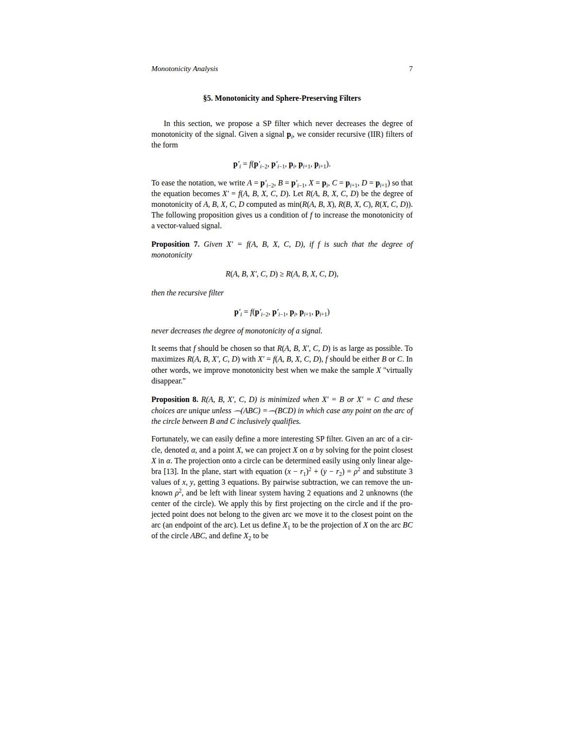Monotonicity Analysis 7
§5. Monotonicity and Sphere-Preserving Filters
In this section, we propose a SP filter which never decreases the degree of monotonicity of the signal. Given a signal pi, we consider recursive (IIR) filters of the form
p′i = f(p′i−2, p′i−1, pi, pi+1, pi+1).
To ease the notation, we write A = p′i−2, B = p′i−1, X = pi, C = pi+1, D = pi+1) so that the equation becomes X′ = f(A, B, X, C, D). Let R(A, B, X, C, D) be the degree of monotonicity of A, B, X, C, D computed as min(R(A, B, X), R(B, X, C), R(X, C, D)). The following proposition gives us a condition of f to increase the monotonicity of a vector-valued signal.
Proposition 7. Given X′ = f(A, B, X, C, D), if f is such that the degree of monotonicity
R(A, B, X′, C, D) ≥ R(A, B, X, C, D),
then the recursive filter
p′i = f(p′i−2, p′i−1, pi, pi+1, pi+1)
never decreases the degree of monotonicity of a signal.
It seems that f should be chosen so that R(A, B, X′, C, D) is as large as possible. To maximizes R(A, B, X′, C, D) with X′ = f(A, B, X, C, D), f should be either B or C. In other words, we improve monotonicity best when we make the sample X "virtually disappear."
Proposition 8. R(A, B, X′, C, D) is minimized when X′ = B or X′ = C and these choices are unique unless ⌢(ABC) =⌢(BCD) in which case any point on the arc of the circle between B and C inclusively qualifies.
Fortunately, we can easily define a more interesting SP filter. Given an arc of a circle, denoted α, and a point X, we can project X on α by solving for the point closest X in α. The projection onto a circle can be determined easily using only linear algebra [13]. In the plane, start with equation (x − r1)2 + (y − r2) = ρ2 and substitute 3 values of x, y, getting 3 equations. By pairwise subtraction, we can remove the unknown ρ2, and be left with linear system having 2 equations and 2 unknowns (the center of the circle). We apply this by first projecting on the circle and if the projected point does not belong to the given arc we move it to the closest point on the arc (an endpoint of the arc). Let us define X1 to be the projection of X on the arc BC of the circle ABC, and define X2 to be